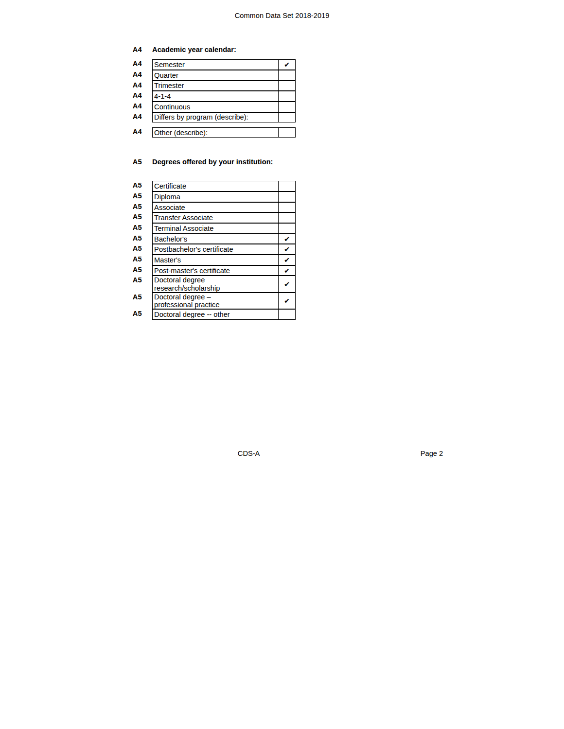Common Data Set 2018-2019
A4
Academic year calendar:
A4
| Semester | ✔ |
A4
| Quarter | |
A4
| Trimester | |
A4
| 4-1-4 | |
A4
| Continuous | |
A4
| Differs by program (describe): | |
A4
| Other (describe): | |
A5
Degrees offered by your institution:
A5
| Certificate | |
A5
| Diploma | |
A5
| Associate | |
A5
| Transfer Associate | |
A5
| Terminal Associate | |
A5
| Bachelor's | ✔ |
A5
| Postbachelor's certificate | ✔ |
A5
| Master's | ✔ |
A5
| Post-master's certificate | ✔ |
A5
| Doctoral degree research/scholarship | ✔ |
A5
| Doctoral degree – professional practice | ✔ |
A5
| Doctoral degree -- other | |
CDS-A
Page 2